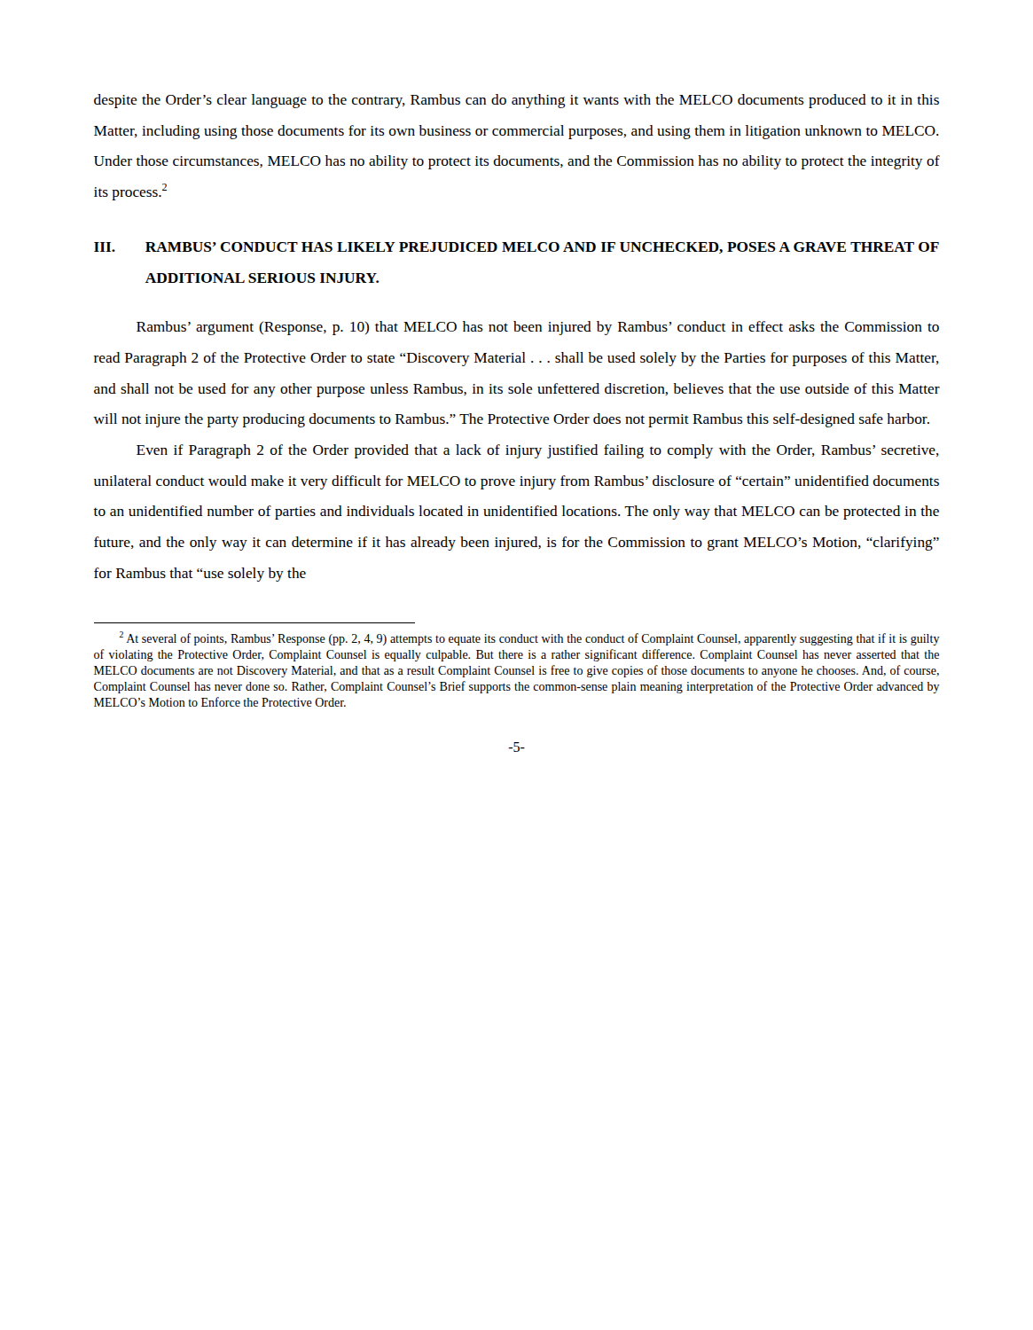despite the Order’s clear language to the contrary, Rambus can do anything it wants with the MELCO documents produced to it in this Matter, including using those documents for its own business or commercial purposes, and using them in litigation unknown to MELCO. Under those circumstances, MELCO has no ability to protect its documents, and the Commission has no ability to protect the integrity of its process.2
III. RAMBUS’ CONDUCT HAS LIKELY PREJUDICED MELCO AND IF UNCHECKED, POSES A GRAVE THREAT OF ADDITIONAL SERIOUS INJURY.
Rambus’ argument (Response, p. 10) that MELCO has not been injured by Rambus’ conduct in effect asks the Commission to read Paragraph 2 of the Protective Order to state “Discovery Material . . . shall be used solely by the Parties for purposes of this Matter, and shall not be used for any other purpose unless Rambus, in its sole unfettered discretion, believes that the use outside of this Matter will not injure the party producing documents to Rambus.” The Protective Order does not permit Rambus this self-designed safe harbor.
Even if Paragraph 2 of the Order provided that a lack of injury justified failing to comply with the Order, Rambus’ secretive, unilateral conduct would make it very difficult for MELCO to prove injury from Rambus’ disclosure of “certain” unidentified documents to an unidentified number of parties and individuals located in unidentified locations. The only way that MELCO can be protected in the future, and the only way it can determine if it has already been injured, is for the Commission to grant MELCO’s Motion, “clarifying” for Rambus that “use solely by the
2 At several of points, Rambus’ Response (pp. 2, 4, 9) attempts to equate its conduct with the conduct of Complaint Counsel, apparently suggesting that if it is guilty of violating the Protective Order, Complaint Counsel is equally culpable. But there is a rather significant difference. Complaint Counsel has never asserted that the MELCO documents are not Discovery Material, and that as a result Complaint Counsel is free to give copies of those documents to anyone he chooses. And, of course, Complaint Counsel has never done so. Rather, Complaint Counsel’s Brief supports the common-sense plain meaning interpretation of the Protective Order advanced by MELCO’s Motion to Enforce the Protective Order.
-5-